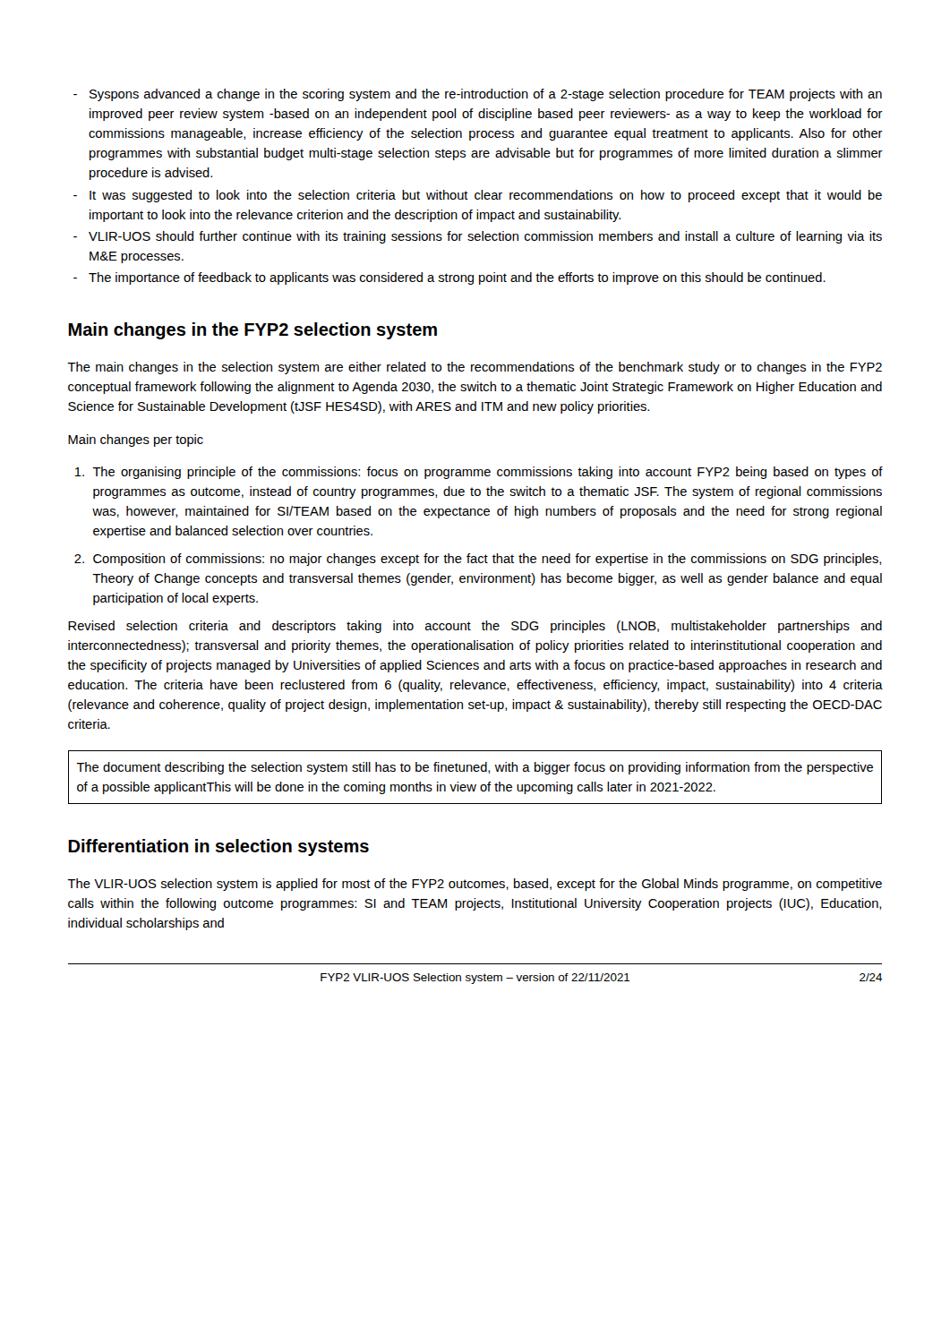Syspons advanced a change in the scoring system and the re-introduction of a 2-stage selection procedure for TEAM projects with an improved peer review system -based on an independent pool of discipline based peer reviewers- as a way to keep the workload for commissions manageable, increase efficiency of the selection process and guarantee equal treatment to applicants. Also for other programmes with substantial budget multi-stage selection steps are advisable but for programmes of more limited duration a slimmer procedure is advised.
It was suggested to look into the selection criteria but without clear recommendations on how to proceed except that it would be important to look into the relevance criterion and the description of impact and sustainability.
VLIR-UOS should further continue with its training sessions for selection commission members and install a culture of learning via its M&E processes.
The importance of feedback to applicants was considered a strong point and the efforts to improve on this should be continued.
Main changes in the FYP2 selection system
The main changes in the selection system are either related to the recommendations of the benchmark study or to changes in the FYP2 conceptual framework following the alignment to Agenda 2030, the switch to a thematic Joint Strategic Framework on Higher Education and Science for Sustainable Development (tJSF HES4SD), with ARES and ITM and new policy priorities.
Main changes per topic
The organising principle of the commissions: focus on programme commissions taking into account FYP2 being based on types of programmes as outcome, instead of country programmes, due to the switch to a thematic JSF. The system of regional commissions was, however, maintained for SI/TEAM based on the expectance of high numbers of proposals and the need for strong regional expertise and balanced selection over countries.
Composition of commissions: no major changes except for the fact that the need for expertise in the commissions on SDG principles, Theory of Change concepts and transversal themes (gender, environment) has become bigger, as well as gender balance and equal participation of local experts.
Revised selection criteria and descriptors taking into account the SDG principles (LNOB, multistakeholder partnerships and interconnectedness); transversal and priority themes, the operationalisation of policy priorities related to interinstitutional cooperation and the specificity of projects managed by Universities of applied Sciences and arts with a focus on practice-based approaches in research and education. The criteria have been reclustered from 6 (quality, relevance, effectiveness, efficiency, impact, sustainability) into 4 criteria (relevance and coherence, quality of project design, implementation set-up, impact & sustainability), thereby still respecting the OECD-DAC criteria.
The document describing the selection system still has to be finetuned, with a bigger focus on providing information from the perspective of a possible applicantThis will be done in the coming months in view of the upcoming calls later in 2021-2022.
Differentiation in selection systems
The VLIR-UOS selection system is applied for most of the FYP2 outcomes, based, except for the Global Minds programme, on competitive calls within the following outcome programmes: SI and TEAM projects, Institutional University Cooperation projects (IUC), Education, individual scholarships and
FYP2 VLIR-UOS Selection system – version of 22/11/2021 2/24